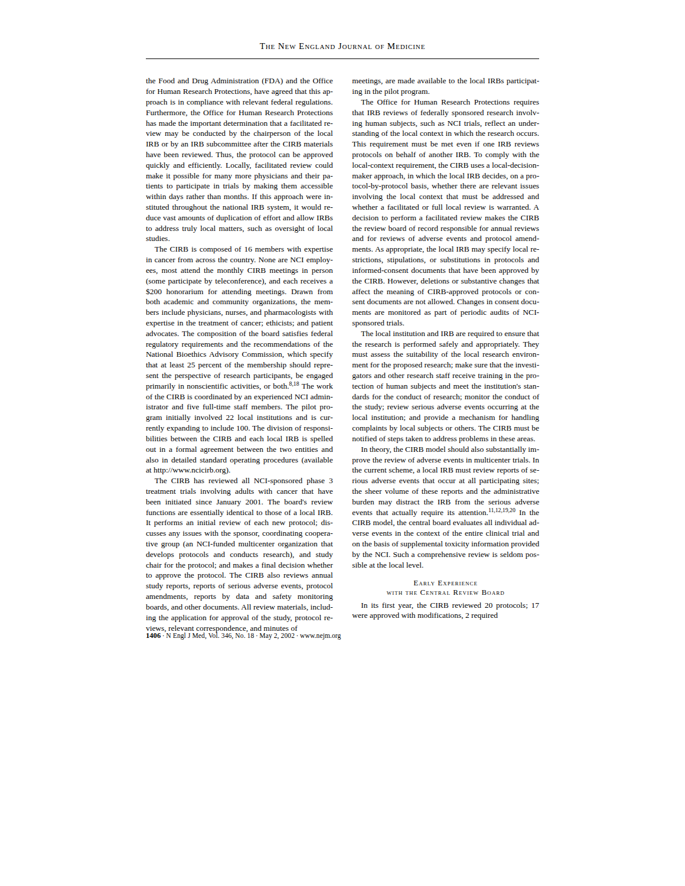The New England Journal of Medicine
the Food and Drug Administration (FDA) and the Office for Human Research Protections, have agreed that this approach is in compliance with relevant federal regulations. Furthermore, the Office for Human Research Protections has made the important determination that a facilitated review may be conducted by the chairperson of the local IRB or by an IRB subcommittee after the CIRB materials have been reviewed. Thus, the protocol can be approved quickly and efficiently. Locally, facilitated review could make it possible for many more physicians and their patients to participate in trials by making them accessible within days rather than months. If this approach were instituted throughout the national IRB system, it would reduce vast amounts of duplication of effort and allow IRBs to address truly local matters, such as oversight of local studies.
The CIRB is composed of 16 members with expertise in cancer from across the country. None are NCI employees, most attend the monthly CIRB meetings in person (some participate by teleconference), and each receives a $200 honorarium for attending meetings. Drawn from both academic and community organizations, the members include physicians, nurses, and pharmacologists with expertise in the treatment of cancer; ethicists; and patient advocates. The composition of the board satisfies federal regulatory requirements and the recommendations of the National Bioethics Advisory Commission, which specify that at least 25 percent of the membership should represent the perspective of research participants, be engaged primarily in nonscientific activities, or both.8,18 The work of the CIRB is coordinated by an experienced NCI administrator and five full-time staff members. The pilot program initially involved 22 local institutions and is currently expanding to include 100. The division of responsibilities between the CIRB and each local IRB is spelled out in a formal agreement between the two entities and also in detailed standard operating procedures (available at http://www.ncicirb.org).
The CIRB has reviewed all NCI-sponsored phase 3 treatment trials involving adults with cancer that have been initiated since January 2001. The board's review functions are essentially identical to those of a local IRB. It performs an initial review of each new protocol; discusses any issues with the sponsor, coordinating cooperative group (an NCI-funded multicenter organization that develops protocols and conducts research), and study chair for the protocol; and makes a final decision whether to approve the protocol. The CIRB also reviews annual study reports, reports of serious adverse events, protocol amendments, reports by data and safety monitoring boards, and other documents. All review materials, including the application for approval of the study, protocol reviews, relevant correspondence, and minutes of
meetings, are made available to the local IRBs participating in the pilot program.
The Office for Human Research Protections requires that IRB reviews of federally sponsored research involving human subjects, such as NCI trials, reflect an understanding of the local context in which the research occurs. This requirement must be met even if one IRB reviews protocols on behalf of another IRB. To comply with the local-context requirement, the CIRB uses a local-decision-maker approach, in which the local IRB decides, on a protocol-by-protocol basis, whether there are relevant issues involving the local context that must be addressed and whether a facilitated or full local review is warranted. A decision to perform a facilitated review makes the CIRB the review board of record responsible for annual reviews and for reviews of adverse events and protocol amendments. As appropriate, the local IRB may specify local restrictions, stipulations, or substitutions in protocols and informed-consent documents that have been approved by the CIRB. However, deletions or substantive changes that affect the meaning of CIRB-approved protocols or consent documents are not allowed. Changes in consent documents are monitored as part of periodic audits of NCI-sponsored trials.
The local institution and IRB are required to ensure that the research is performed safely and appropriately. They must assess the suitability of the local research environment for the proposed research; make sure that the investigators and other research staff receive training in the protection of human subjects and meet the institution's standards for the conduct of research; monitor the conduct of the study; review serious adverse events occurring at the local institution; and provide a mechanism for handling complaints by local subjects or others. The CIRB must be notified of steps taken to address problems in these areas.
In theory, the CIRB model should also substantially improve the review of adverse events in multicenter trials. In the current scheme, a local IRB must review reports of serious adverse events that occur at all participating sites; the sheer volume of these reports and the administrative burden may distract the IRB from the serious adverse events that actually require its attention.11,12,19,20 In the CIRB model, the central board evaluates all individual adverse events in the context of the entire clinical trial and on the basis of supplemental toxicity information provided by the NCI. Such a comprehensive review is seldom possible at the local level.
Early Experience
with the Central Review Board
In its first year, the CIRB reviewed 20 protocols; 17 were approved with modifications, 2 required
1406·N Engl J Med, Vol. 346, No. 18·May 2, 2002·www.nejm.org